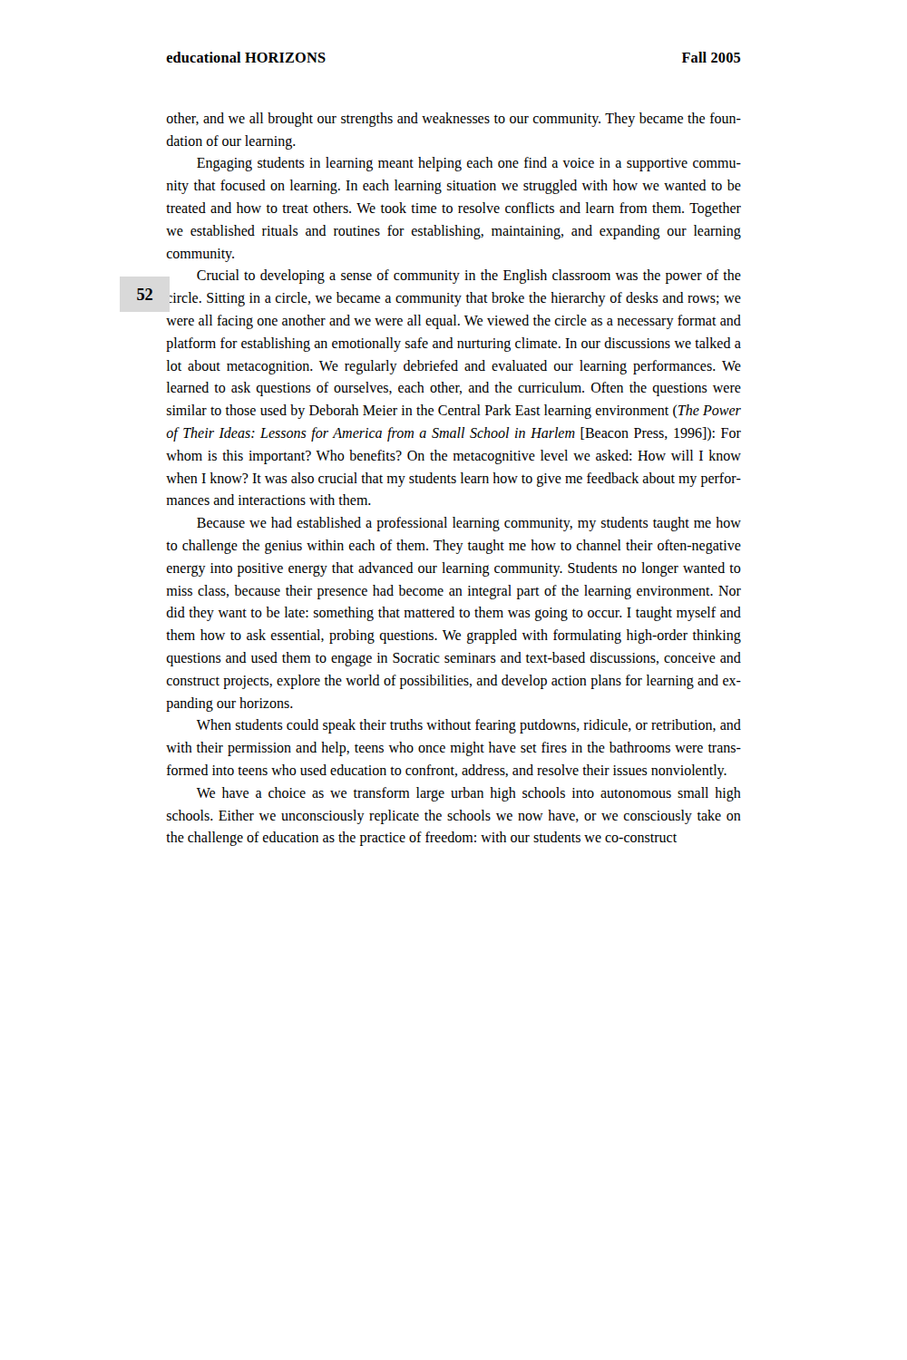educational HORIZONS Fall 2005
52
other, and we all brought our strengths and weaknesses to our community. They became the foundation of our learning.
Engaging students in learning meant helping each one find a voice in a supportive community that focused on learning. In each learning situation we struggled with how we wanted to be treated and how to treat others. We took time to resolve conflicts and learn from them. Together we established rituals and routines for establishing, maintaining, and expanding our learning community.
Crucial to developing a sense of community in the English classroom was the power of the circle. Sitting in a circle, we became a community that broke the hierarchy of desks and rows; we were all facing one another and we were all equal. We viewed the circle as a necessary format and platform for establishing an emotionally safe and nurturing climate. In our discussions we talked a lot about metacognition. We regularly debriefed and evaluated our learning performances. We learned to ask questions of ourselves, each other, and the curriculum. Often the questions were similar to those used by Deborah Meier in the Central Park East learning environment (The Power of Their Ideas: Lessons for America from a Small School in Harlem [Beacon Press, 1996]): For whom is this important? Who benefits? On the metacognitive level we asked: How will I know when I know? It was also crucial that my students learn how to give me feedback about my performances and interactions with them.
Because we had established a professional learning community, my students taught me how to challenge the genius within each of them. They taught me how to channel their often-negative energy into positive energy that advanced our learning community. Students no longer wanted to miss class, because their presence had become an integral part of the learning environment. Nor did they want to be late: something that mattered to them was going to occur. I taught myself and them how to ask essential, probing questions. We grappled with formulating high-order thinking questions and used them to engage in Socratic seminars and text-based discussions, conceive and construct projects, explore the world of possibilities, and develop action plans for learning and expanding our horizons.
When students could speak their truths without fearing putdowns, ridicule, or retribution, and with their permission and help, teens who once might have set fires in the bathrooms were transformed into teens who used education to confront, address, and resolve their issues nonviolently.
We have a choice as we transform large urban high schools into autonomous small high schools. Either we unconsciously replicate the schools we now have, or we consciously take on the challenge of education as the practice of freedom: with our students we co-construct